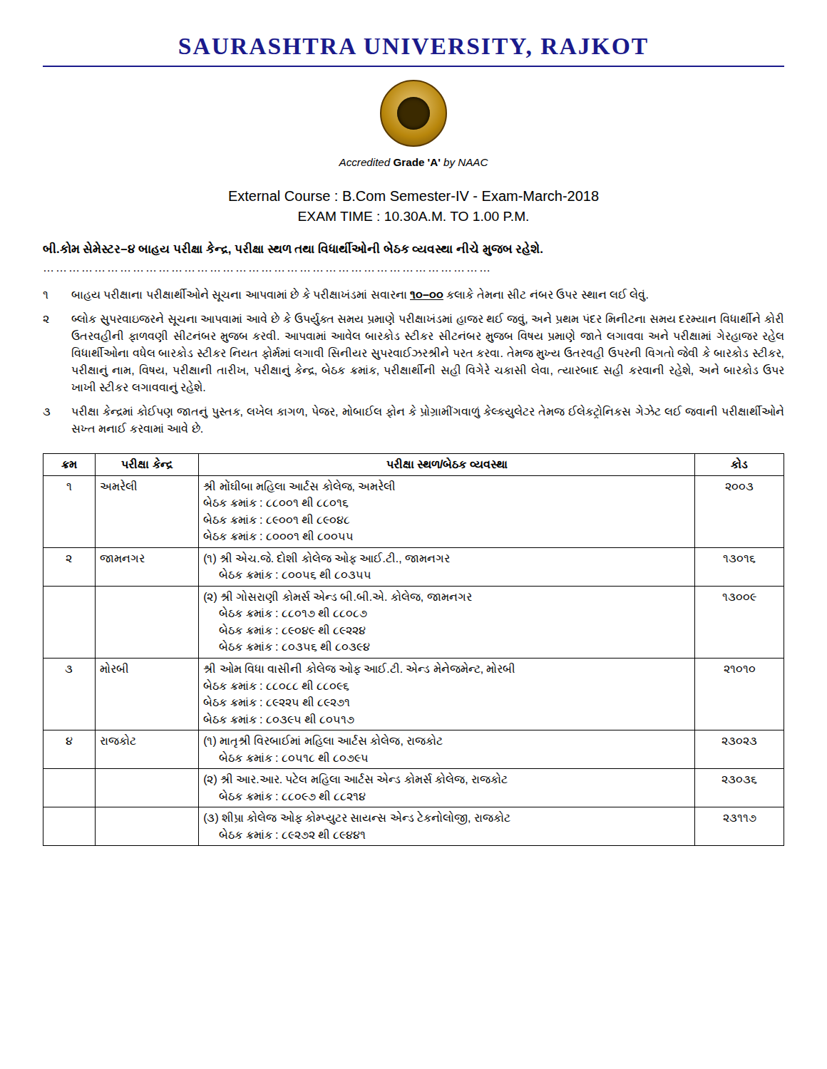SAURASHTRA UNIVERSITY, RAJKOT
Accredited Grade 'A' by NAAC
External Course : B.Com Semester-IV - Exam-March-2018
EXAM TIME : 10.30A.M. TO 1.00 P.M.
બી.કોમ સેમેસ્ટર–૪ બાહય પરીક્ષા કેન્દ્ર, પરીક્ષા સ્થળ તથા વિધાર્થીઓની બેઠક વ્યવસ્થા નીચે મુજબ રહેશે.
……………………………………………………………………………………………
૧ બાહય પરીક્ષાના પરીક્ષાર્થીઓને સૂચના આપવામાં છે કે પરીક્ષાખંડમાં સવારના ૧૦–૦૦ કલાકે તેમના સીટ નંબર ઉપર સ્થાન લઈ લેવું.
૨ બ્લોક સુપરવાઇજરને સૂચના આપવામાં આવે છે કે ઉપર્યુક્ત સમય પ્રમાણે પરીક્ષાખંડમાં હાજર થઈ જવું, અને પ્રથમ પંદર મિનીટના સમય દરમ્યાન વિધાર્થીને કોરી ઉતરવહીની ફાળવણી સીટનંબર મુજબ કરવી. આપવામાં આવેલ બારકોડ સ્ટીકર સીટનંબર મુજબ વિષય પ્રમાણે જાતે લગાવવા અને પરીક્ષામાં ગેરહાજર રહેલ વિધાર્થીઓના વધેલ બારકોડ સ્ટીકર નિયત ફોર્મમાં લગાવી સિનીયર સુપરવાઈઝરશ્રીને પરત કરવા. તેમજ મુખ્ય ઉતરવહી ઉપરની વિગતો જેવી કે બારકોડ સ્ટીકર, પરીક્ષાનું નામ, વિષય, પરીક્ષાની તારીખ, પરીક્ષાનું કેન્દ્ર, બેઠક ક્રમાંક, પરીક્ષાર્થીની સહી વિગેરે ચકાસી લેવા, ત્યારબાદ સહી કરવાની રહેશે, અને બારકોડ ઉપર ખાખી સ્ટીકર લગાવવાનું રહેશે.
૩ પરીક્ષા કેન્દ્રમાં કોઈપણ જાતનું પુસ્તક, લખેલ કાગળ, પેજર, મોબાઈલ ફોન કે પ્રોગ્રામીંગવાળું કેલ્કયુલેટર તેમજ ઈલેકટ્રોનિકસ ગેઝેટ લઈ જવાની પરીક્ષાર્થીઓને સખ્ત મનાઈ કરવામાં આવે છે.
| ક્રમ | પરીક્ષા કેન્દ્ર | પરીક્ષા સ્થળ/બેઠક વ્યવસ્થા | કોડ |
| --- | --- | --- | --- |
| ૧ | અમરેલી | શ્રી મોંઘીબા મહિલા આર્ટસ કોલેજ, અમરેલી બેઠક ક્રમાંક : ૮૮૦૦૧ થી ૮૮૦૧૬ બેઠક ક્રમાંક : ૮૯૦૦૧ થી ૮૯૦૪૮ બેઠક ક્રમાંક : ૮૦૦૦૧ થી ૮૦૦૫૫ | ૨૦૦૩ |
| ૨ | જામનગર | (૧) શ્રી એચ.જે. દોશી કોલેજ ઓફ આઈ.ટી., જામનગર બેઠક ક્રમાંક : ૮૦૦૫૬ થી ૮૦૩૫૫ | ૧૩૦૧૬ |
| | | (૨) શ્રી ગોસરાણી કોમર્સ એન્ડ બી.બી.એ. કોલેજ, જામનગર બેઠક ક્રમાંક : ૮૮૦૧૭ થી ૮૮૦૮૭ બેઠક ક્રમાંક : ૮૯૦૪૯ થી ૮૯૨૨૪ બેઠક ક્રમાંક : ૮૦૩૫૬ થી ૮૦૩૯૪ | ૧૩૦૦૯ |
| ૩ | મોરબી | શ્રી ઓમ વિધા વાસીની કોલેજ ઓફ આઈ.ટી. એન્ડ મેનેજમેન્ટ, મોરબી બેઠક ક્રમાંક : ૮૮૦૮૮ થી ૮૮૦૯૬ બેઠક ક્રમાંક : ૮૯૨૨૫ થી ૮૯૨૭૧ બેઠક ક્રમાંક : ૮૦૩૯૫ થી ૮૦૫૧૭ | ૨૧૦૧૦ |
| ૪ | રાજકોટ | (૧) માતૃશ્રી વિરબાઈમાં મહિલા આર્ટસ કોલેજ, રાજકોટ બેઠક ક્રમાંક : ૮૦૫૧૮ થી ૮૦૭૯૫ | ૨૩૦૨૩ |
| | | (૨) શ્રી આર.આર. પટેલ મહિલા આર્ટસ એન્ડ કોમર્સ કોલેજ, રાજકોટ બેઠક ક્રમાંક : ૮૮૦૯૭ થી ૮૮૨૧૪ | ૨૩૦૩૬ |
| | | (૩) શીપ્રા કોલેજ ઓફ કોમ્પ્યુટર સાયન્સ એન્ડ ટેકનોલોજી, રાજકોટ બેઠક ક્રમાંક : ૮૯૨૭૨ થી ૮૯૪૪૧ | ૨૩૧૧૭ |